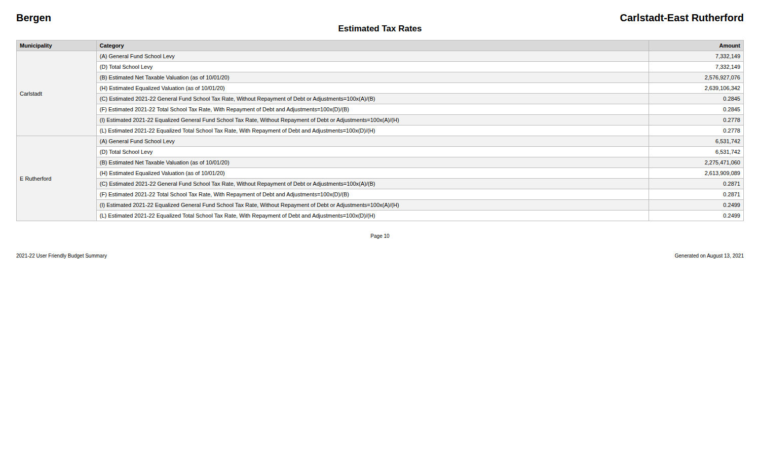Bergen Carlstadt-East Rutherford
Estimated Tax Rates
| Municipality | Category | Amount |
| --- | --- | --- |
| Carlstadt | (A) General Fund School Levy | 7,332,149 |
| (D) Total School Levy | 7,332,149 |
| (B) Estimated Net Taxable Valuation (as of 10/01/20) | 2,576,927,076 |
| (H) Estimated Equalized Valuation (as of 10/01/20) | 2,639,106,342 |
| (C) Estimated 2021-22 General Fund School Tax Rate, Without Repayment of Debt or Adjustments=100x(A)/(B) | 0.2845 |
| (F) Estimated 2021-22 Total School Tax Rate, With Repayment of Debt and Adjustments=100x(D)/(B) | 0.2845 |
| (I) Estimated 2021-22 Equalized General Fund School Tax Rate, Without Repayment of Debt or Adjustments=100x(A)/(H) | 0.2778 |
| (L) Estimated 2021-22 Equalized Total School Tax Rate, With Repayment of Debt and Adjustments=100x(D)/(H) | 0.2778 |
| E Rutherford | (A) General Fund School Levy | 6,531,742 |
| (D) Total School Levy | 6,531,742 |
| (B) Estimated Net Taxable Valuation (as of 10/01/20) | 2,275,471,060 |
| (H) Estimated Equalized Valuation (as of 10/01/20) | 2,613,909,089 |
| (C) Estimated 2021-22 General Fund School Tax Rate, Without Repayment of Debt or Adjustments=100x(A)/(B) | 0.2871 |
| (F) Estimated 2021-22 Total School Tax Rate, With Repayment of Debt and Adjustments=100x(D)/(B) | 0.2871 |
| (I) Estimated 2021-22 Equalized General Fund School Tax Rate, Without Repayment of Debt or Adjustments=100x(A)/(H) | 0.2499 |
| (L) Estimated 2021-22 Equalized Total School Tax Rate, With Repayment of Debt and Adjustments=100x(D)/(H) | 0.2499 |
Page 10
2021-22 User Friendly Budget Summary Generated on August 13, 2021